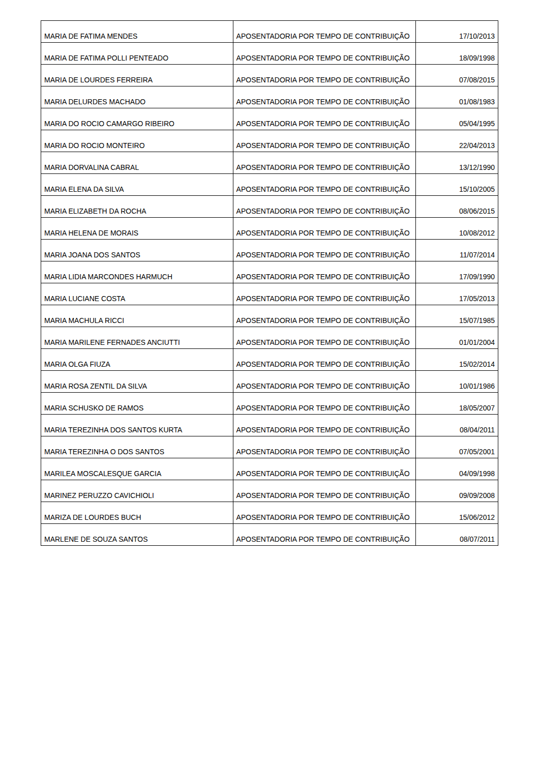| MARIA DE FATIMA MENDES | APOSENTADORIA POR TEMPO DE CONTRIBUIÇÃO | 17/10/2013 |
| MARIA DE FATIMA POLLI PENTEADO | APOSENTADORIA POR TEMPO DE CONTRIBUIÇÃO | 18/09/1998 |
| MARIA DE LOURDES FERREIRA | APOSENTADORIA POR TEMPO DE CONTRIBUIÇÃO | 07/08/2015 |
| MARIA DELURDES MACHADO | APOSENTADORIA POR TEMPO DE CONTRIBUIÇÃO | 01/08/1983 |
| MARIA DO ROCIO CAMARGO RIBEIRO | APOSENTADORIA POR TEMPO DE CONTRIBUIÇÃO | 05/04/1995 |
| MARIA DO ROCIO MONTEIRO | APOSENTADORIA POR TEMPO DE CONTRIBUIÇÃO | 22/04/2013 |
| MARIA DORVALINA CABRAL | APOSENTADORIA POR TEMPO DE CONTRIBUIÇÃO | 13/12/1990 |
| MARIA ELENA DA SILVA | APOSENTADORIA POR TEMPO DE CONTRIBUIÇÃO | 15/10/2005 |
| MARIA ELIZABETH DA ROCHA | APOSENTADORIA POR TEMPO DE CONTRIBUIÇÃO | 08/06/2015 |
| MARIA HELENA DE MORAIS | APOSENTADORIA POR TEMPO DE CONTRIBUIÇÃO | 10/08/2012 |
| MARIA JOANA DOS SANTOS | APOSENTADORIA POR TEMPO DE CONTRIBUIÇÃO | 11/07/2014 |
| MARIA LIDIA MARCONDES HARMUCH | APOSENTADORIA POR TEMPO DE CONTRIBUIÇÃO | 17/09/1990 |
| MARIA LUCIANE COSTA | APOSENTADORIA POR TEMPO DE CONTRIBUIÇÃO | 17/05/2013 |
| MARIA MACHULA RICCI | APOSENTADORIA POR TEMPO DE CONTRIBUIÇÃO | 15/07/1985 |
| MARIA MARILENE FERNADES ANCIUTTI | APOSENTADORIA POR TEMPO DE CONTRIBUIÇÃO | 01/01/2004 |
| MARIA OLGA FIUZA | APOSENTADORIA POR TEMPO DE CONTRIBUIÇÃO | 15/02/2014 |
| MARIA ROSA ZENTIL DA SILVA | APOSENTADORIA POR TEMPO DE CONTRIBUIÇÃO | 10/01/1986 |
| MARIA SCHUSKO DE RAMOS | APOSENTADORIA POR TEMPO DE CONTRIBUIÇÃO | 18/05/2007 |
| MARIA TEREZINHA DOS SANTOS KURTA | APOSENTADORIA POR TEMPO DE CONTRIBUIÇÃO | 08/04/2011 |
| MARIA TEREZINHA O DOS SANTOS | APOSENTADORIA POR TEMPO DE CONTRIBUIÇÃO | 07/05/2001 |
| MARILEA MOSCALESQUE GARCIA | APOSENTADORIA POR TEMPO DE CONTRIBUIÇÃO | 04/09/1998 |
| MARINEZ PERUZZO CAVICHIOLI | APOSENTADORIA POR TEMPO DE CONTRIBUIÇÃO | 09/09/2008 |
| MARIZA DE LOURDES BUCH | APOSENTADORIA POR TEMPO DE CONTRIBUIÇÃO | 15/06/2012 |
| MARLENE DE SOUZA SANTOS | APOSENTADORIA POR TEMPO DE CONTRIBUIÇÃO | 08/07/2011 |